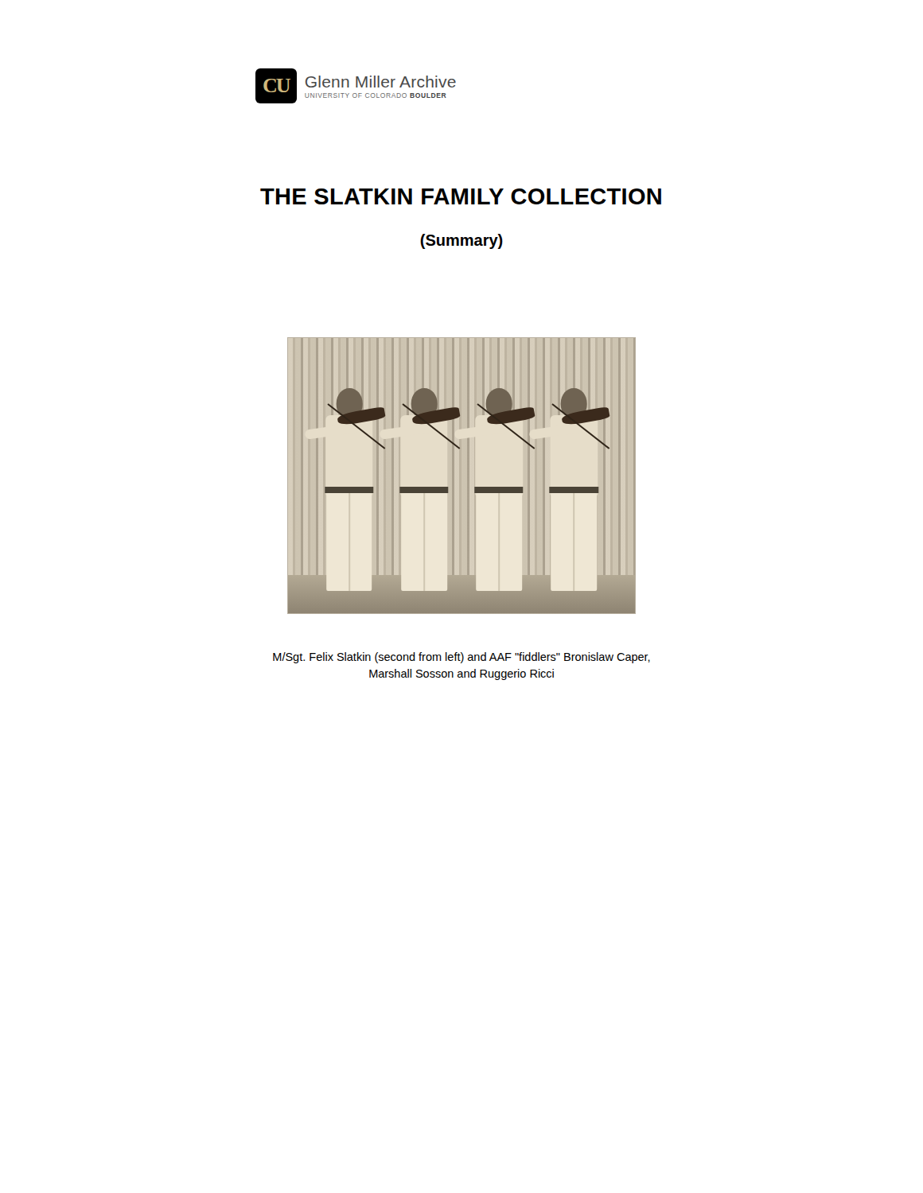CU
Glenn Miller Archive
UNIVERSITY OF COLORADO BOULDER
THE SLATKIN FAMILY COLLECTION
(Summary)
M/Sgt. Felix Slatkin (second from left) and AAF "fiddlers" Bronislaw Caper,
Marshall Sosson and Ruggerio Ricci